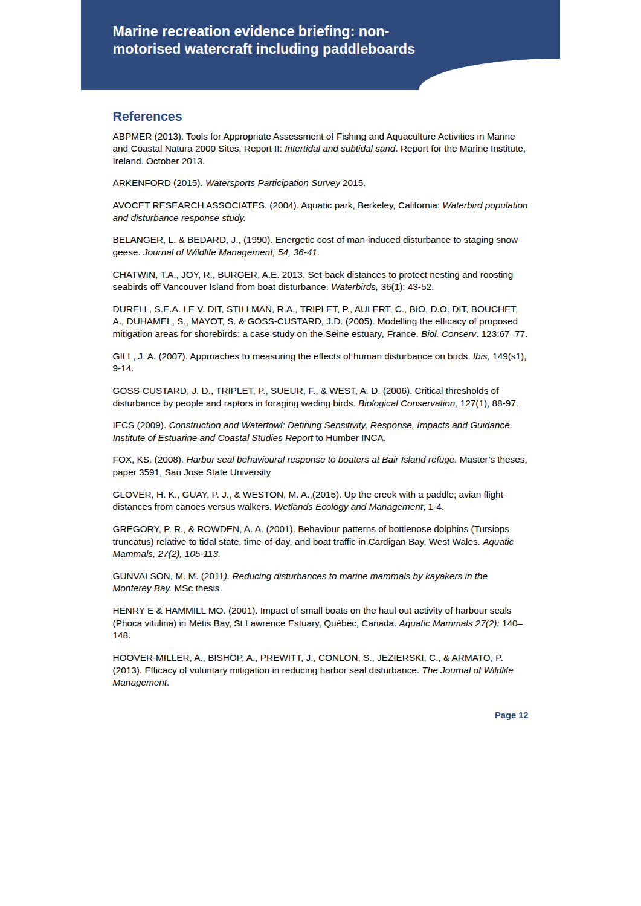Marine recreation evidence briefing: non-motorised watercraft including paddleboards
References
ABPMER (2013). Tools for Appropriate Assessment of Fishing and Aquaculture Activities in Marine and Coastal Natura 2000 Sites. Report II: Intertidal and subtidal sand. Report for the Marine Institute, Ireland. October 2013.
ARKENFORD (2015). Watersports Participation Survey 2015.
AVOCET RESEARCH ASSOCIATES. (2004). Aquatic park, Berkeley, California: Waterbird population and disturbance response study.
BELANGER, L. & BEDARD, J., (1990). Energetic cost of man-induced disturbance to staging snow geese. Journal of Wildlife Management, 54, 36-41.
CHATWIN, T.A., JOY, R., BURGER, A.E. 2013. Set-back distances to protect nesting and roosting seabirds off Vancouver Island from boat disturbance. Waterbirds, 36(1): 43-52.
DURELL, S.E.A. LE V. DIT, STILLMAN, R.A., TRIPLET, P., AULERT, C., BIO, D.O. DIT, BOUCHET, A., DUHAMEL, S., MAYOT, S. & GOSS-CUSTARD, J.D. (2005). Modelling the efficacy of proposed mitigation areas for shorebirds: a case study on the Seine estuary, France. Biol. Conserv. 123:67–77.
GILL, J. A. (2007). Approaches to measuring the effects of human disturbance on birds. Ibis, 149(s1), 9-14.
GOSS-CUSTARD, J. D., TRIPLET, P., SUEUR, F., & WEST, A. D. (2006). Critical thresholds of disturbance by people and raptors in foraging wading birds. Biological Conservation, 127(1), 88-97.
IECS (2009). Construction and Waterfowl: Defining Sensitivity, Response, Impacts and Guidance. Institute of Estuarine and Coastal Studies Report to Humber INCA.
FOX, KS. (2008). Harbor seal behavioural response to boaters at Bair Island refuge. Master’s theses, paper 3591, San Jose State University
GLOVER, H. K., GUAY, P. J., & WESTON, M. A.,(2015). Up the creek with a paddle; avian flight distances from canoes versus walkers. Wetlands Ecology and Management, 1-4.
GREGORY, P. R., & ROWDEN, A. A. (2001). Behaviour patterns of bottlenose dolphins (Tursiops truncatus) relative to tidal state, time-of-day, and boat traffic in Cardigan Bay, West Wales. Aquatic Mammals, 27(2), 105-113.
GUNVALSON, M. M. (2011). Reducing disturbances to marine mammals by kayakers in the Monterey Bay. MSc thesis.
HENRY E & HAMMILL MO. (2001). Impact of small boats on the haul out activity of harbour seals (Phoca vitulina) in Métis Bay, St Lawrence Estuary, Québec, Canada. Aquatic Mammals 27(2): 140–148.
HOOVER-MILLER, A., BISHOP, A., PREWITT, J., CONLON, S., JEZIERSKI, C., & ARMATO, P. (2013). Efficacy of voluntary mitigation in reducing harbor seal disturbance. The Journal of Wildlife Management.
Page 12